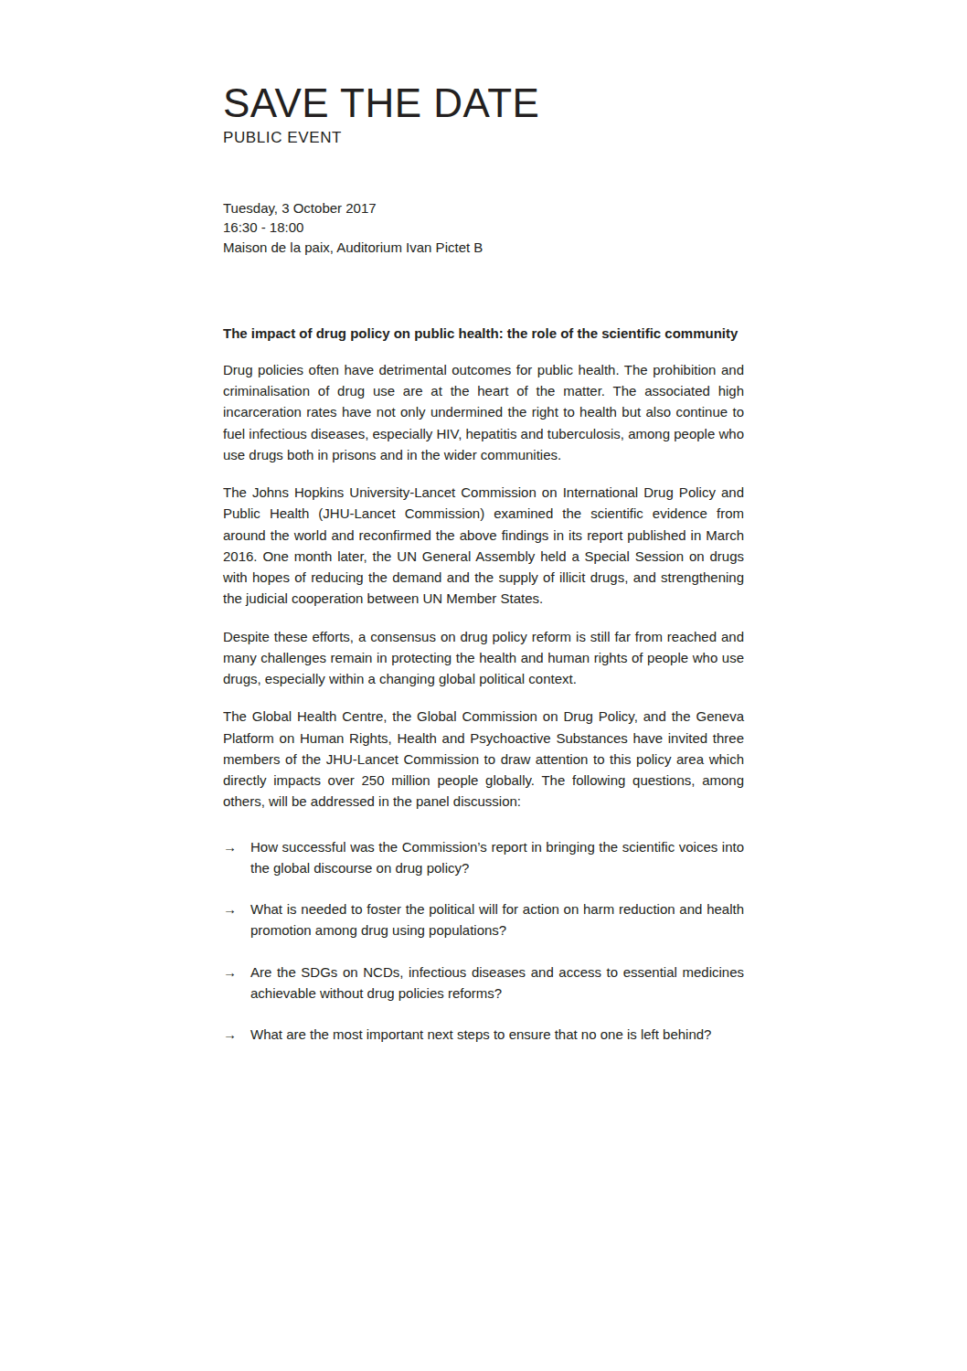SAVE THE DATE
PUBLIC EVENT
Tuesday, 3 October 2017
16:30 - 18:00
Maison de la paix, Auditorium Ivan Pictet B
The impact of drug policy on public health: the role of the scientific community
Drug policies often have detrimental outcomes for public health. The prohibition and criminalisation of drug use are at the heart of the matter. The associated high incarceration rates have not only undermined the right to health but also continue to fuel infectious diseases, especially HIV, hepatitis and tuberculosis, among people who use drugs both in prisons and in the wider communities.
The Johns Hopkins University-Lancet Commission on International Drug Policy and Public Health (JHU-Lancet Commission) examined the scientific evidence from around the world and reconfirmed the above findings in its report published in March 2016. One month later, the UN General Assembly held a Special Session on drugs with hopes of reducing the demand and the supply of illicit drugs, and strengthening the judicial cooperation between UN Member States.
Despite these efforts, a consensus on drug policy reform is still far from reached and many challenges remain in protecting the health and human rights of people who use drugs, especially within a changing global political context.
The Global Health Centre, the Global Commission on Drug Policy, and the Geneva Platform on Human Rights, Health and Psychoactive Substances have invited three members of the JHU-Lancet Commission to draw attention to this policy area which directly impacts over 250 million people globally. The following questions, among others, will be addressed in the panel discussion:
How successful was the Commission’s report in bringing the scientific voices into the global discourse on drug policy?
What is needed to foster the political will for action on harm reduction and health promotion among drug using populations?
Are the SDGs on NCDs, infectious diseases and access to essential medicines achievable without drug policies reforms?
What are the most important next steps to ensure that no one is left behind?